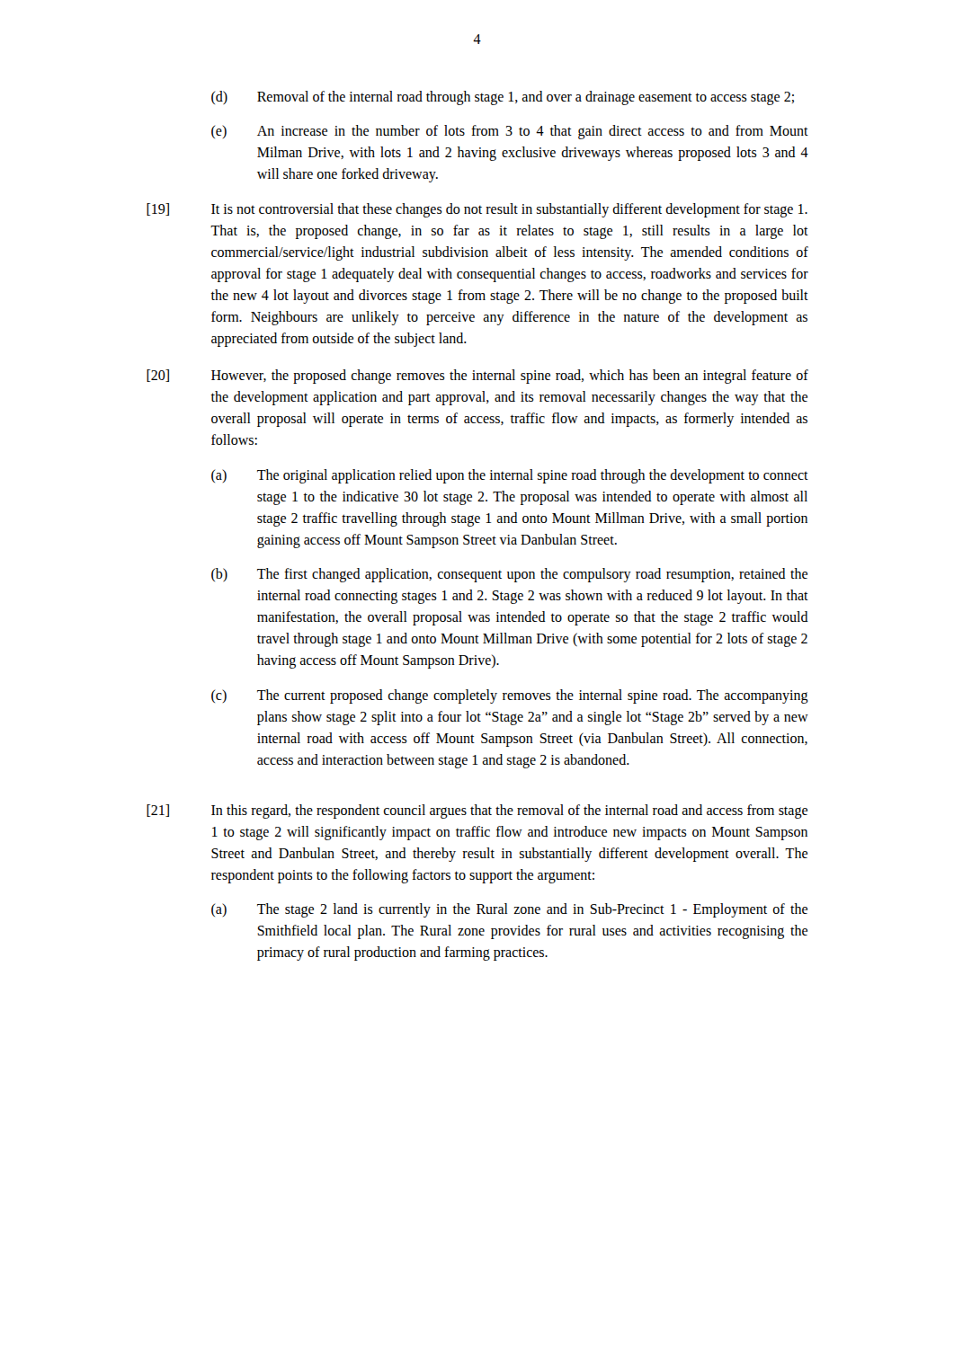4
(d) Removal of the internal road through stage 1, and over a drainage easement to access stage 2;
(e) An increase in the number of lots from 3 to 4 that gain direct access to and from Mount Milman Drive, with lots 1 and 2 having exclusive driveways whereas proposed lots 3 and 4 will share one forked driveway.
[19]
It is not controversial that these changes do not result in substantially different development for stage 1. That is, the proposed change, in so far as it relates to stage 1, still results in a large lot commercial/service/light industrial subdivision albeit of less intensity. The amended conditions of approval for stage 1 adequately deal with consequential changes to access, roadworks and services for the new 4 lot layout and divorces stage 1 from stage 2. There will be no change to the proposed built form. Neighbours are unlikely to perceive any difference in the nature of the development as appreciated from outside of the subject land.
[20]
However, the proposed change removes the internal spine road, which has been an integral feature of the development application and part approval, and its removal necessarily changes the way that the overall proposal will operate in terms of access, traffic flow and impacts, as formerly intended as follows:
(a) The original application relied upon the internal spine road through the development to connect stage 1 to the indicative 30 lot stage 2. The proposal was intended to operate with almost all stage 2 traffic travelling through stage 1 and onto Mount Millman Drive, with a small portion gaining access off Mount Sampson Street via Danbulan Street.
(b) The first changed application, consequent upon the compulsory road resumption, retained the internal road connecting stages 1 and 2. Stage 2 was shown with a reduced 9 lot layout. In that manifestation, the overall proposal was intended to operate so that the stage 2 traffic would travel through stage 1 and onto Mount Millman Drive (with some potential for 2 lots of stage 2 having access off Mount Sampson Drive).
(c) The current proposed change completely removes the internal spine road. The accompanying plans show stage 2 split into a four lot “Stage 2a” and a single lot “Stage 2b” served by a new internal road with access off Mount Sampson Street (via Danbulan Street). All connection, access and interaction between stage 1 and stage 2 is abandoned.
[21]
In this regard, the respondent council argues that the removal of the internal road and access from stage 1 to stage 2 will significantly impact on traffic flow and introduce new impacts on Mount Sampson Street and Danbulan Street, and thereby result in substantially different development overall. The respondent points to the following factors to support the argument:
(a) The stage 2 land is currently in the Rural zone and in Sub-Precinct 1 - Employment of the Smithfield local plan. The Rural zone provides for rural uses and activities recognising the primacy of rural production and farming practices.